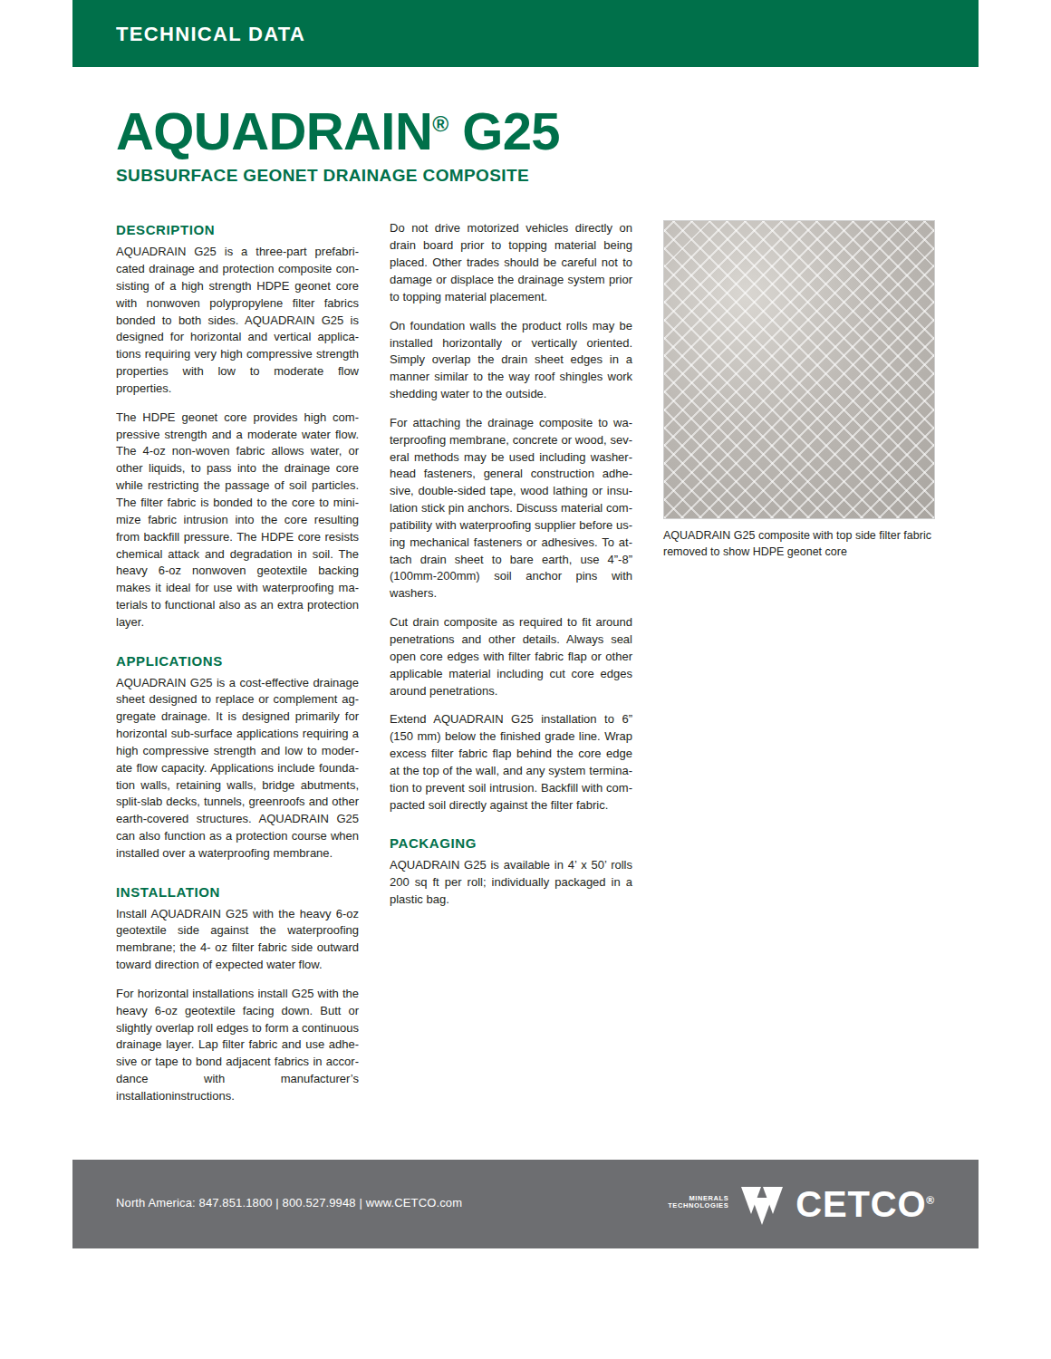Technical Data
AQUADRAIN® G25
Subsurface Geonet Drainage Composite
Description
AQUADRAIN G25 is a three-part prefabricated drainage and protection composite consisting of a high strength HDPE geonet core with nonwoven polypropylene filter fabrics bonded to both sides. AQUADRAIN G25 is designed for horizontal and vertical applications requiring very high compressive strength properties with low to moderate flow properties.
The HDPE geonet core provides high compressive strength and a moderate water flow. The 4-oz non-woven fabric allows water, or other liquids, to pass into the drainage core while restricting the passage of soil particles. The filter fabric is bonded to the core to minimize fabric intrusion into the core resulting from backfill pressure. The HDPE core resists chemical attack and degradation in soil. The heavy 6-oz nonwoven geotextile backing makes it ideal for use with waterproofing materials to functional also as an extra protection layer.
Applications
AQUADRAIN G25 is a cost-effective drainage sheet designed to replace or complement aggregate drainage. It is designed primarily for horizontal sub-surface applications requiring a high compressive strength and low to moderate flow capacity. Applications include foundation walls, retaining walls, bridge abutments, split-slab decks, tunnels, greenroofs and other earth-covered structures. AQUADRAIN G25 can also function as a protection course when installed over a waterproofing membrane.
Installation
Install AQUADRAIN G25 with the heavy 6-oz geotextile side against the waterproofing membrane; the 4- oz filter fabric side outward toward direction of expected water flow.
For horizontal installations install G25 with the heavy 6-oz geotextile facing down. Butt or slightly overlap roll edges to form a continuous drainage layer. Lap filter fabric and use adhesive or tape to bond adjacent fabrics in accordance with manufacturer’s installationinstructions.
Do not drive motorized vehicles directly on drain board prior to topping material being placed. Other trades should be careful not to damage or displace the drainage system prior to topping material placement.
On foundation walls the product rolls may be installed horizontally or vertically oriented. Simply overlap the drain sheet edges in a manner similar to the way roof shingles work shedding water to the outside.
For attaching the drainage composite to waterproofing membrane, concrete or wood, several methods may be used including washer-head fasteners, general construction adhesive, double-sided tape, wood lathing or insulation stick pin anchors. Discuss material compatibility with waterproofing supplier before using mechanical fasteners or adhesives. To attach drain sheet to bare earth, use 4”-8” (100mm-200mm) soil anchor pins with washers.
Cut drain composite as required to fit around penetrations and other details. Always seal open core edges with filter fabric flap or other applicable material including cut core edges around penetrations.
Extend AQUADRAIN G25 installation to 6” (150 mm) below the finished grade line. Wrap excess filter fabric flap behind the core edge at the top of the wall, and any system termination to prevent soil intrusion. Backfill with compacted soil directly against the filter fabric.
Packaging
AQUADRAIN G25 is available in 4’ x 50’ rolls 200 sq ft per roll; individually packaged in a plastic bag.
AQUADRAIN G25 composite with top side filter fabric removed to show HDPE geonet core
North America: 847.851.1800 | 800.527.9948 | www.CETCO.com
Minerals
Technologies
CETCO®